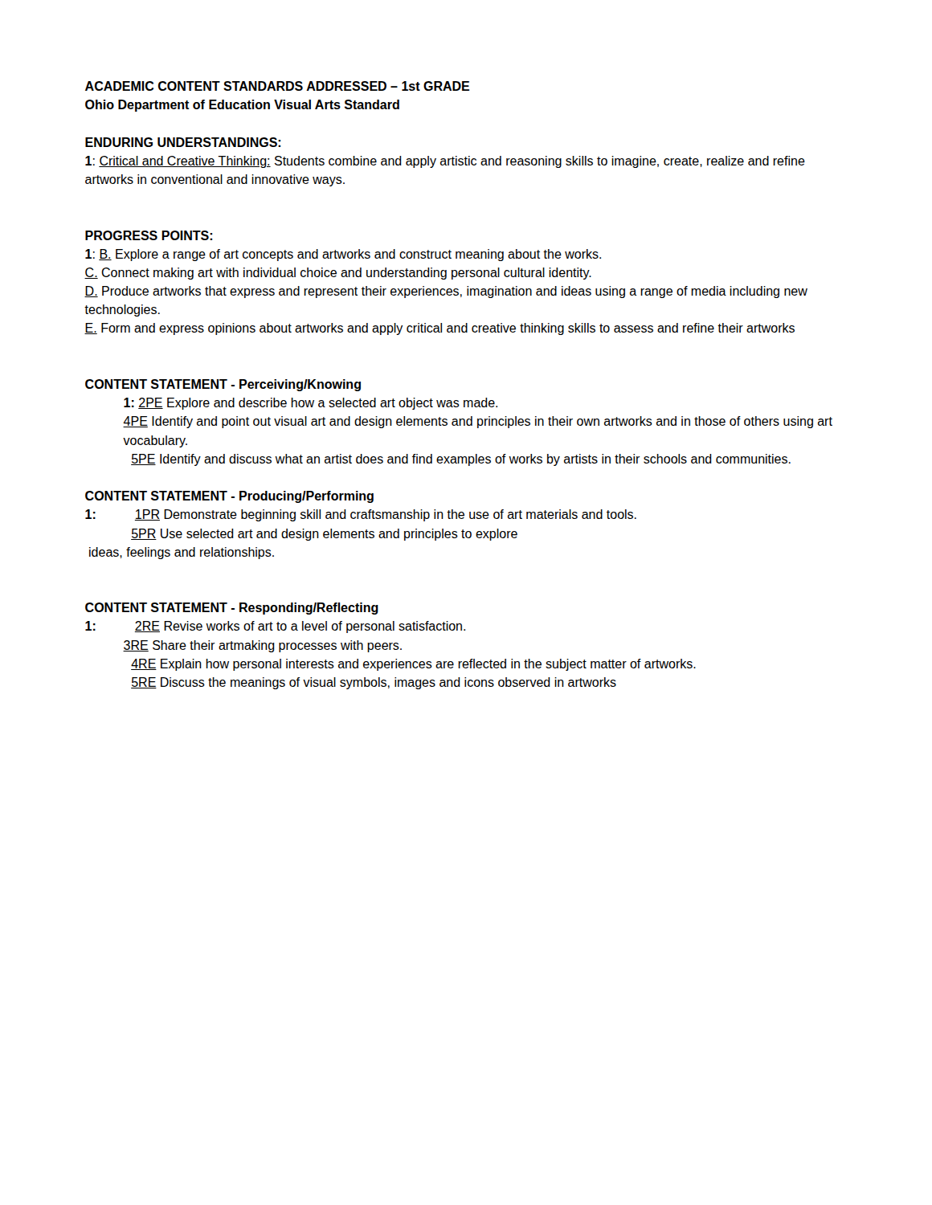ACADEMIC CONTENT STANDARDS ADDRESSED – 1st GRADE
Ohio Department of Education Visual Arts Standard
ENDURING UNDERSTANDINGS:
1: Critical and Creative Thinking: Students combine and apply artistic and reasoning skills to imagine, create, realize and refine artworks in conventional and innovative ways.
PROGRESS POINTS:
1: B. Explore a range of art concepts and artworks and construct meaning about the works.
C. Connect making art with individual choice and understanding personal cultural identity.
D. Produce artworks that express and represent their experiences, imagination and ideas using a range of media including new technologies.
E. Form and express opinions about artworks and apply critical and creative thinking skills to assess and refine their artworks
CONTENT STATEMENT - Perceiving/Knowing
1: 2PE Explore and describe how a selected art object was made.
4PE Identify and point out visual art and design elements and principles in their own artworks and in those of others using art vocabulary.
5PE Identify and discuss what an artist does and find examples of works by artists in their schools and communities.
CONTENT STATEMENT - Producing/Performing
1: 1PR Demonstrate beginning skill and craftsmanship in the use of art materials and tools.
5PR Use selected art and design elements and principles to explore
ideas, feelings and relationships.
CONTENT STATEMENT - Responding/Reflecting
1: 2RE Revise works of art to a level of personal satisfaction.
3RE Share their artmaking processes with peers.
4RE Explain how personal interests and experiences are reflected in the subject matter of artworks.
5RE Discuss the meanings of visual symbols, images and icons observed in artworks